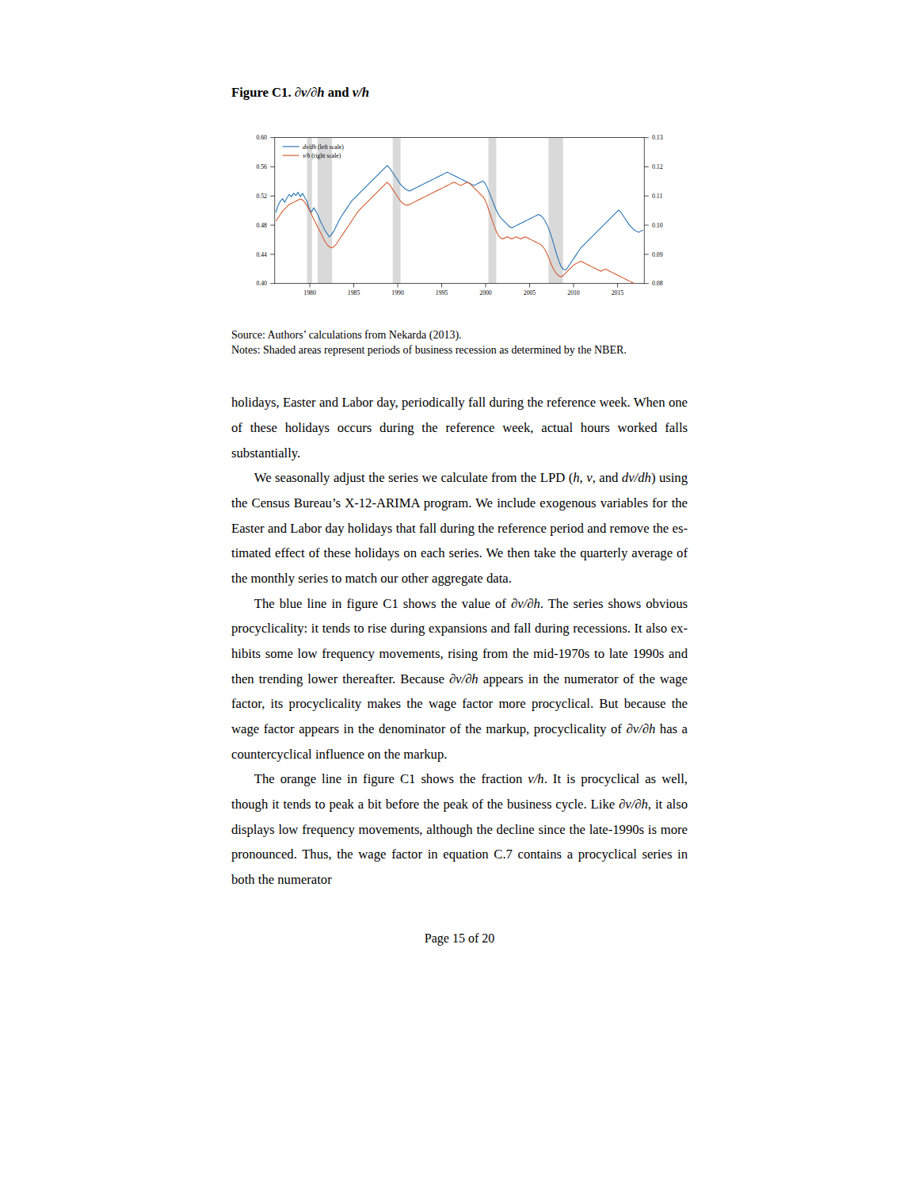Figure C1. ∂v/∂h and v/h
0.40 0.44 0.48 0.52 0.56 0.60 0.08 0.09 0.10 0.11 0.12 0.13 1980 1985 1990 1995 2000 2005 2010 2015 dv/dh (left scale) v/h (right scale)
Source: Authors’ calculations from Nekarda (2013).
Notes: Shaded areas represent periods of business recession as determined by the NBER.
holidays, Easter and Labor day, periodically fall during the reference week. When one of these holidays occurs during the reference week, actual hours worked falls substantially.
We seasonally adjust the series we calculate from the LPD (h, v, and dv/dh) using the Census Bureau’s X-12-ARIMA program. We include exogenous variables for the Easter and Labor day holidays that fall during the reference period and remove the estimated effect of these holidays on each series. We then take the quarterly average of the monthly series to match our other aggregate data.
The blue line in figure C1 shows the value of ∂v/∂h. The series shows obvious procyclicality: it tends to rise during expansions and fall during recessions. It also exhibits some low frequency movements, rising from the mid-1970s to late 1990s and then trending lower thereafter. Because ∂v/∂h appears in the numerator of the wage factor, its procyclicality makes the wage factor more procyclical. But because the wage factor appears in the denominator of the markup, procyclicality of ∂v/∂h has a countercyclical influence on the markup.
The orange line in figure C1 shows the fraction v/h. It is procyclical as well, though it tends to peak a bit before the peak of the business cycle. Like ∂v/∂h, it also displays low frequency movements, although the decline since the late-1990s is more pronounced. Thus, the wage factor in equation C.7 contains a procyclical series in both the numerator
Page 15 of 20